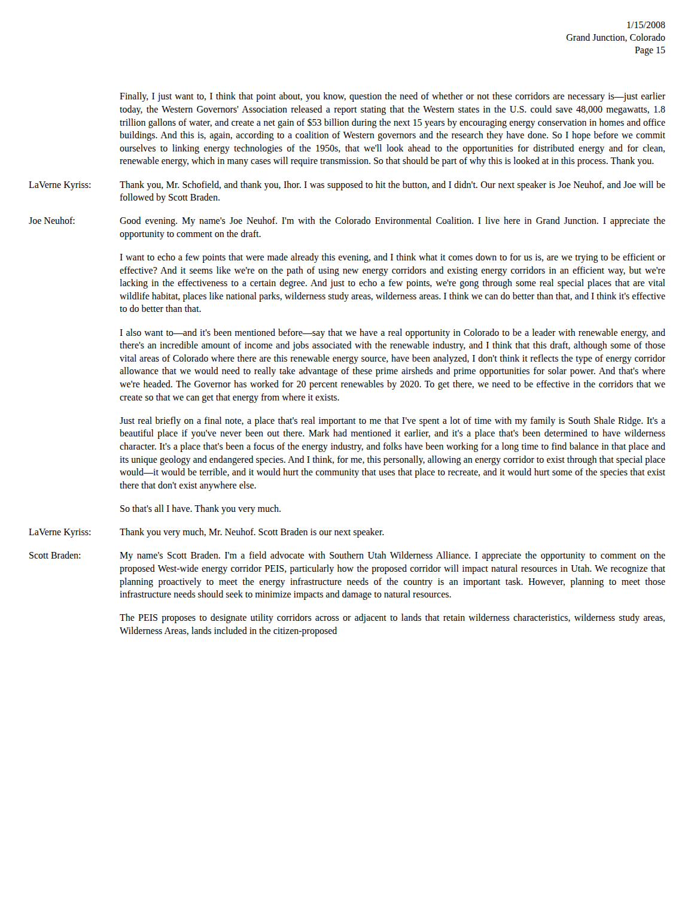1/15/2008
Grand Junction, Colorado
Page 15
Finally, I just want to, I think that point about, you know, question the need of whether or not these corridors are necessary is—just earlier today, the Western Governors' Association released a report stating that the Western states in the U.S. could save 48,000 megawatts, 1.8 trillion gallons of water, and create a net gain of $53 billion during the next 15 years by encouraging energy conservation in homes and office buildings. And this is, again, according to a coalition of Western governors and the research they have done. So I hope before we commit ourselves to linking energy technologies of the 1950s, that we'll look ahead to the opportunities for distributed energy and for clean, renewable energy, which in many cases will require transmission. So that should be part of why this is looked at in this process. Thank you.
LaVerne Kyriss:
Thank you, Mr. Schofield, and thank you, Ihor. I was supposed to hit the button, and I didn't. Our next speaker is Joe Neuhof, and Joe will be followed by Scott Braden.
Joe Neuhof:
Good evening. My name's Joe Neuhof. I'm with the Colorado Environmental Coalition. I live here in Grand Junction. I appreciate the opportunity to comment on the draft.
I want to echo a few points that were made already this evening, and I think what it comes down to for us is, are we trying to be efficient or effective? And it seems like we're on the path of using new energy corridors and existing energy corridors in an efficient way, but we're lacking in the effectiveness to a certain degree. And just to echo a few points, we're gong through some real special places that are vital wildlife habitat, places like national parks, wilderness study areas, wilderness areas. I think we can do better than that, and I think it's effective to do better than that.
I also want to—and it's been mentioned before—say that we have a real opportunity in Colorado to be a leader with renewable energy, and there's an incredible amount of income and jobs associated with the renewable industry, and I think that this draft, although some of those vital areas of Colorado where there are this renewable energy source, have been analyzed, I don't think it reflects the type of energy corridor allowance that we would need to really take advantage of these prime airsheds and prime opportunities for solar power. And that's where we're headed. The Governor has worked for 20 percent renewables by 2020. To get there, we need to be effective in the corridors that we create so that we can get that energy from where it exists.
Just real briefly on a final note, a place that's real important to me that I've spent a lot of time with my family is South Shale Ridge. It's a beautiful place if you've never been out there. Mark had mentioned it earlier, and it's a place that's been determined to have wilderness character. It's a place that's been a focus of the energy industry, and folks have been working for a long time to find balance in that place and its unique geology and endangered species. And I think, for me, this personally, allowing an energy corridor to exist through that special place would—it would be terrible, and it would hurt the community that uses that place to recreate, and it would hurt some of the species that exist there that don't exist anywhere else.
So that's all I have. Thank you very much.
LaVerne Kyriss:
Thank you very much, Mr. Neuhof. Scott Braden is our next speaker.
Scott Braden:
My name's Scott Braden. I'm a field advocate with Southern Utah Wilderness Alliance. I appreciate the opportunity to comment on the proposed West-wide energy corridor PEIS, particularly how the proposed corridor will impact natural resources in Utah. We recognize that planning proactively to meet the energy infrastructure needs of the country is an important task. However, planning to meet those infrastructure needs should seek to minimize impacts and damage to natural resources.
The PEIS proposes to designate utility corridors across or adjacent to lands that retain wilderness characteristics, wilderness study areas, Wilderness Areas, lands included in the citizen-proposed